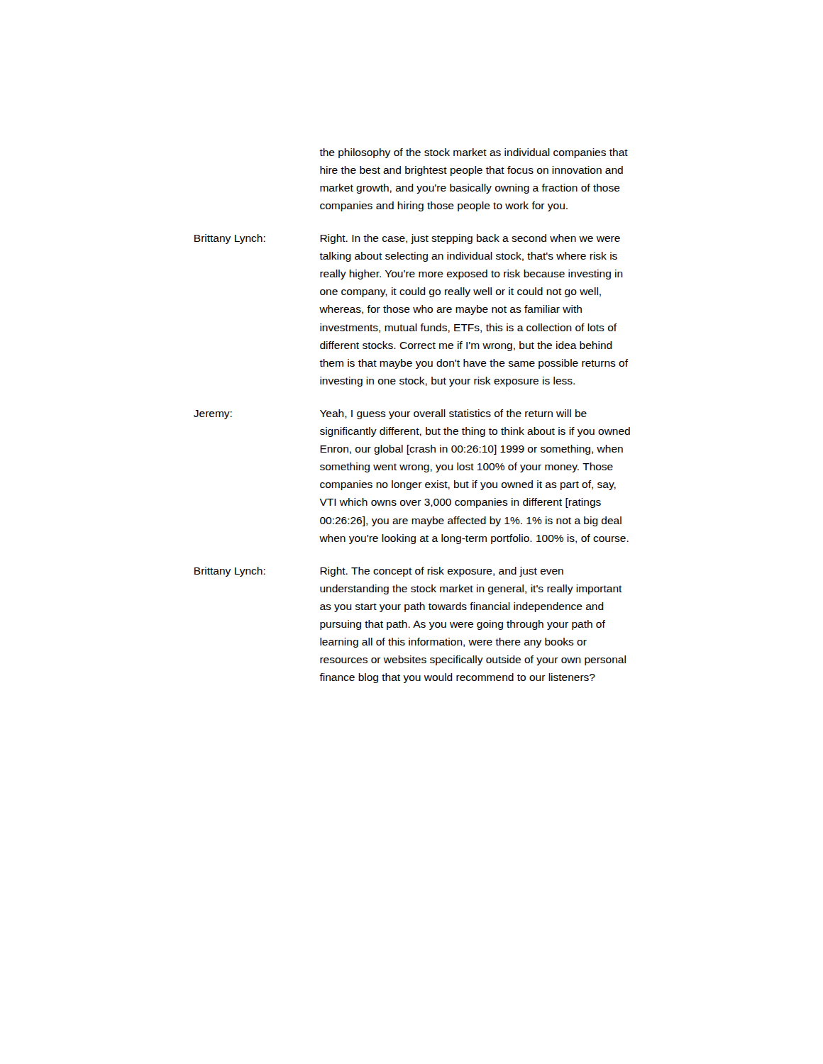the philosophy of the stock market as individual companies that hire the best and brightest people that focus on innovation and market growth, and you're basically owning a fraction of those companies and hiring those people to work for you.
Brittany Lynch:
Right. In the case, just stepping back a second when we were talking about selecting an individual stock, that's where risk is really higher. You're more exposed to risk because investing in one company, it could go really well or it could not go well, whereas, for those who are maybe not as familiar with investments, mutual funds, ETFs, this is a collection of lots of different stocks. Correct me if I'm wrong, but the idea behind them is that maybe you don't have the same possible returns of investing in one stock, but your risk exposure is less.
Jeremy:
Yeah, I guess your overall statistics of the return will be significantly different, but the thing to think about is if you owned Enron, our global [crash in 00:26:10] 1999 or something, when something went wrong, you lost 100% of your money. Those companies no longer exist, but if you owned it as part of, say, VTI which owns over 3,000 companies in different [ratings 00:26:26], you are maybe affected by 1%. 1% is not a big deal when you're looking at a long-term portfolio. 100% is, of course.
Brittany Lynch:
Right. The concept of risk exposure, and just even understanding the stock market in general, it's really important as you start your path towards financial independence and pursuing that path. As you were going through your path of learning all of this information, were there any books or resources or websites specifically outside of your own personal finance blog that you would recommend to our listeners?